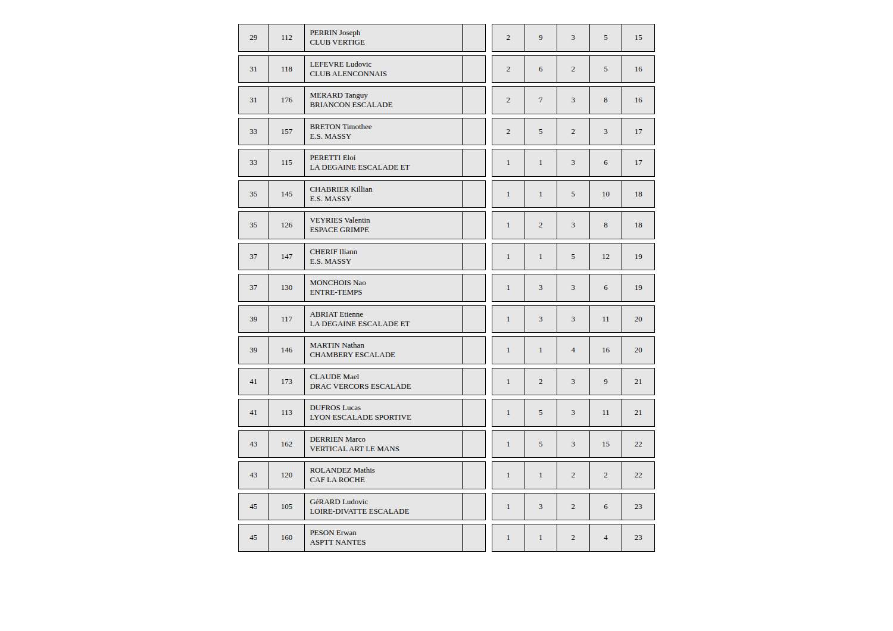| 29 | 112 | PERRIN Joseph CLUB VERTIGE | | | 2 | 9 | 3 | 5 | 15 |
| 31 | 118 | LEFEVRE Ludovic CLUB ALENCONNAIS | | | 2 | 6 | 2 | 5 | 16 |
| 31 | 176 | MERARD Tanguy BRIANCON ESCALADE | | | 2 | 7 | 3 | 8 | 16 |
| 33 | 157 | BRETON Timothee E.S. MASSY | | | 2 | 5 | 2 | 3 | 17 |
| 33 | 115 | PERETTI Eloi LA DEGAINE ESCALADE ET | | | 1 | 1 | 3 | 6 | 17 |
| 35 | 145 | CHABRIER Killian E.S. MASSY | | | 1 | 1 | 5 | 10 | 18 |
| 35 | 126 | VEYRIES Valentin ESPACE GRIMPE | | | 1 | 2 | 3 | 8 | 18 |
| 37 | 147 | CHERIF Iliann E.S. MASSY | | | 1 | 1 | 5 | 12 | 19 |
| 37 | 130 | MONCHOIS Nao ENTRE-TEMPS | | | 1 | 3 | 3 | 6 | 19 |
| 39 | 117 | ABRIAT Etienne LA DEGAINE ESCALADE ET | | | 1 | 3 | 3 | 11 | 20 |
| 39 | 146 | MARTIN Nathan CHAMBERY ESCALADE | | | 1 | 1 | 4 | 16 | 20 |
| 41 | 173 | CLAUDE Mael DRAC VERCORS ESCALADE | | | 1 | 2 | 3 | 9 | 21 |
| 41 | 113 | DUFROS Lucas LYON ESCALADE SPORTIVE | | | 1 | 5 | 3 | 11 | 21 |
| 43 | 162 | DERRIEN Marco VERTICAL ART LE MANS | | | 1 | 5 | 3 | 15 | 22 |
| 43 | 120 | ROLANDEZ Mathis CAF LA ROCHE | | | 1 | 1 | 2 | 2 | 22 |
| 45 | 105 | GéRARD Ludovic LOIRE-DIVATTE ESCALADE | | | 1 | 3 | 2 | 6 | 23 |
| 45 | 160 | PESON Erwan ASPTT NANTES | | | 1 | 1 | 2 | 4 | 23 |